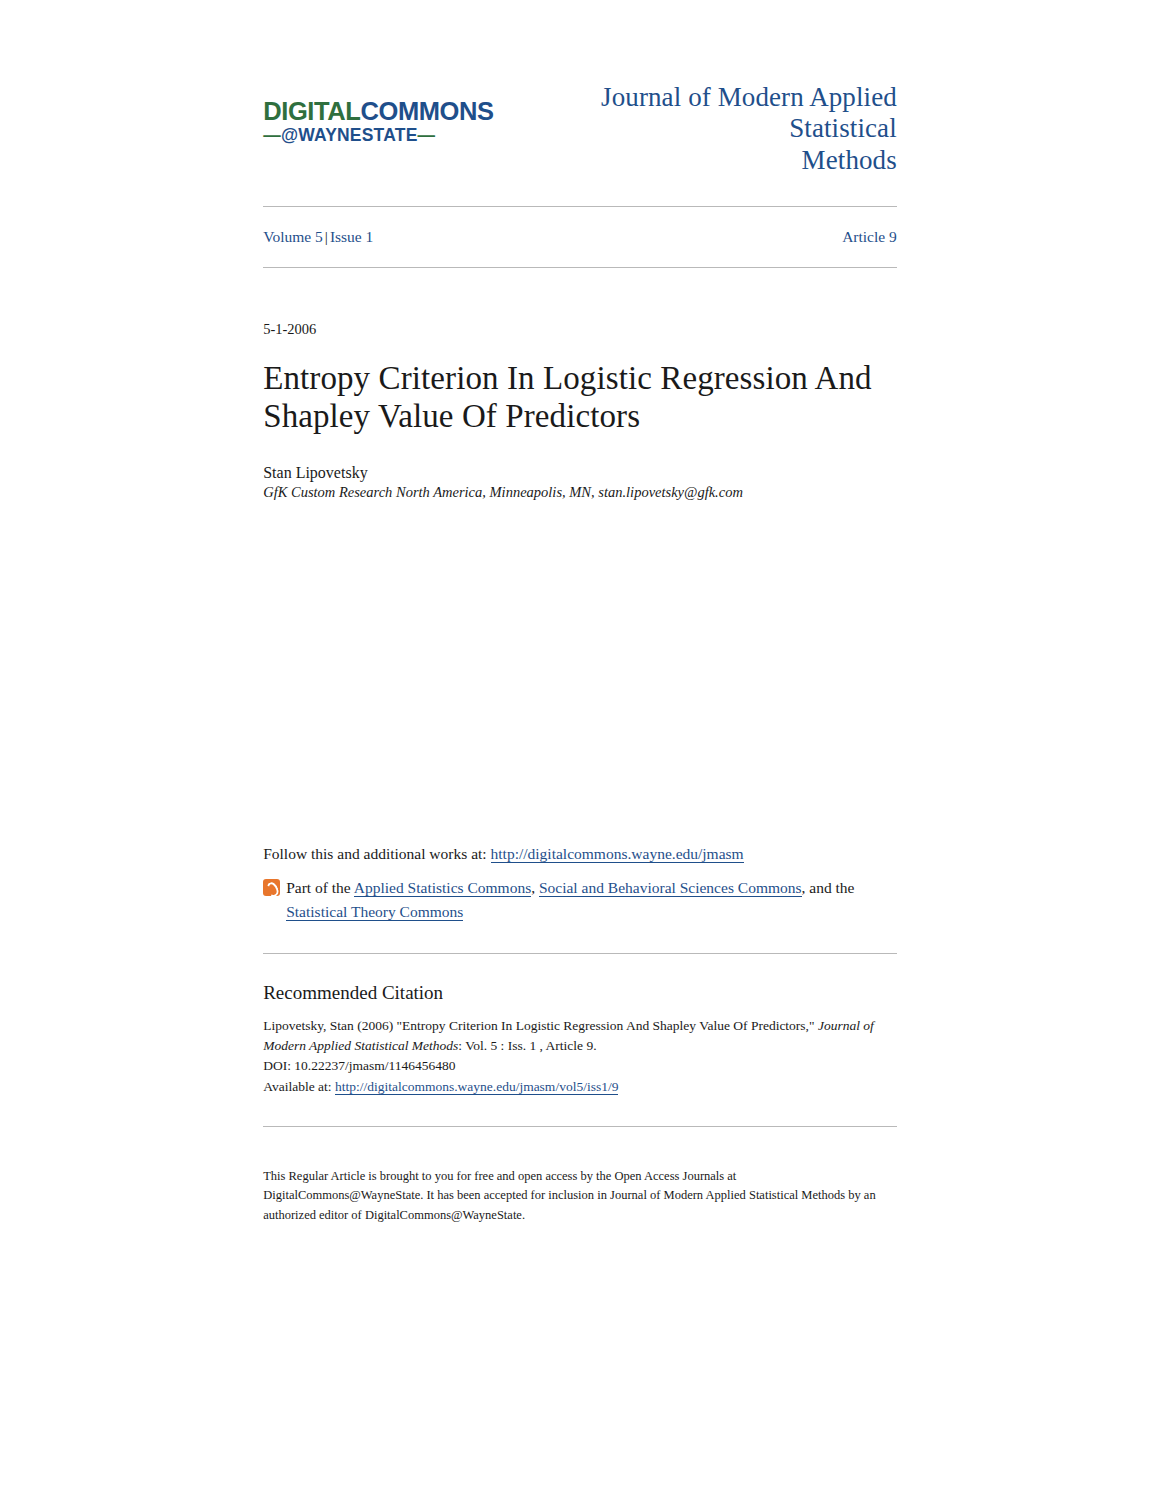DIGITAL COMMONS
—@WAYNESTATE—
Journal of Modern Applied Statistical
Methods
Volume 5|Issue 1
Article 9
5-1-2006
Entropy Criterion In Logistic Regression And
Shapley Value Of Predictors
Stan Lipovetsky
GfK Custom Research North America, Minneapolis, MN, stan.lipovetsky@gfk.com
Follow this and additional works at: http://digitalcommons.wayne.edu/jmasm
Part of the Applied Statistics Commons, Social and Behavioral Sciences Commons, and the Statistical Theory Commons
Recommended Citation
Lipovetsky, Stan (2006) "Entropy Criterion In Logistic Regression And Shapley Value Of Predictors," Journal of Modern Applied Statistical Methods: Vol. 5 : Iss. 1 , Article 9.
DOI: 10.22237/jmasm/1146456480
Available at: http://digitalcommons.wayne.edu/jmasm/vol5/iss1/9
This Regular Article is brought to you for free and open access by the Open Access Journals at DigitalCommons@WayneState. It has been accepted for inclusion in Journal of Modern Applied Statistical Methods by an authorized editor of DigitalCommons@WayneState.